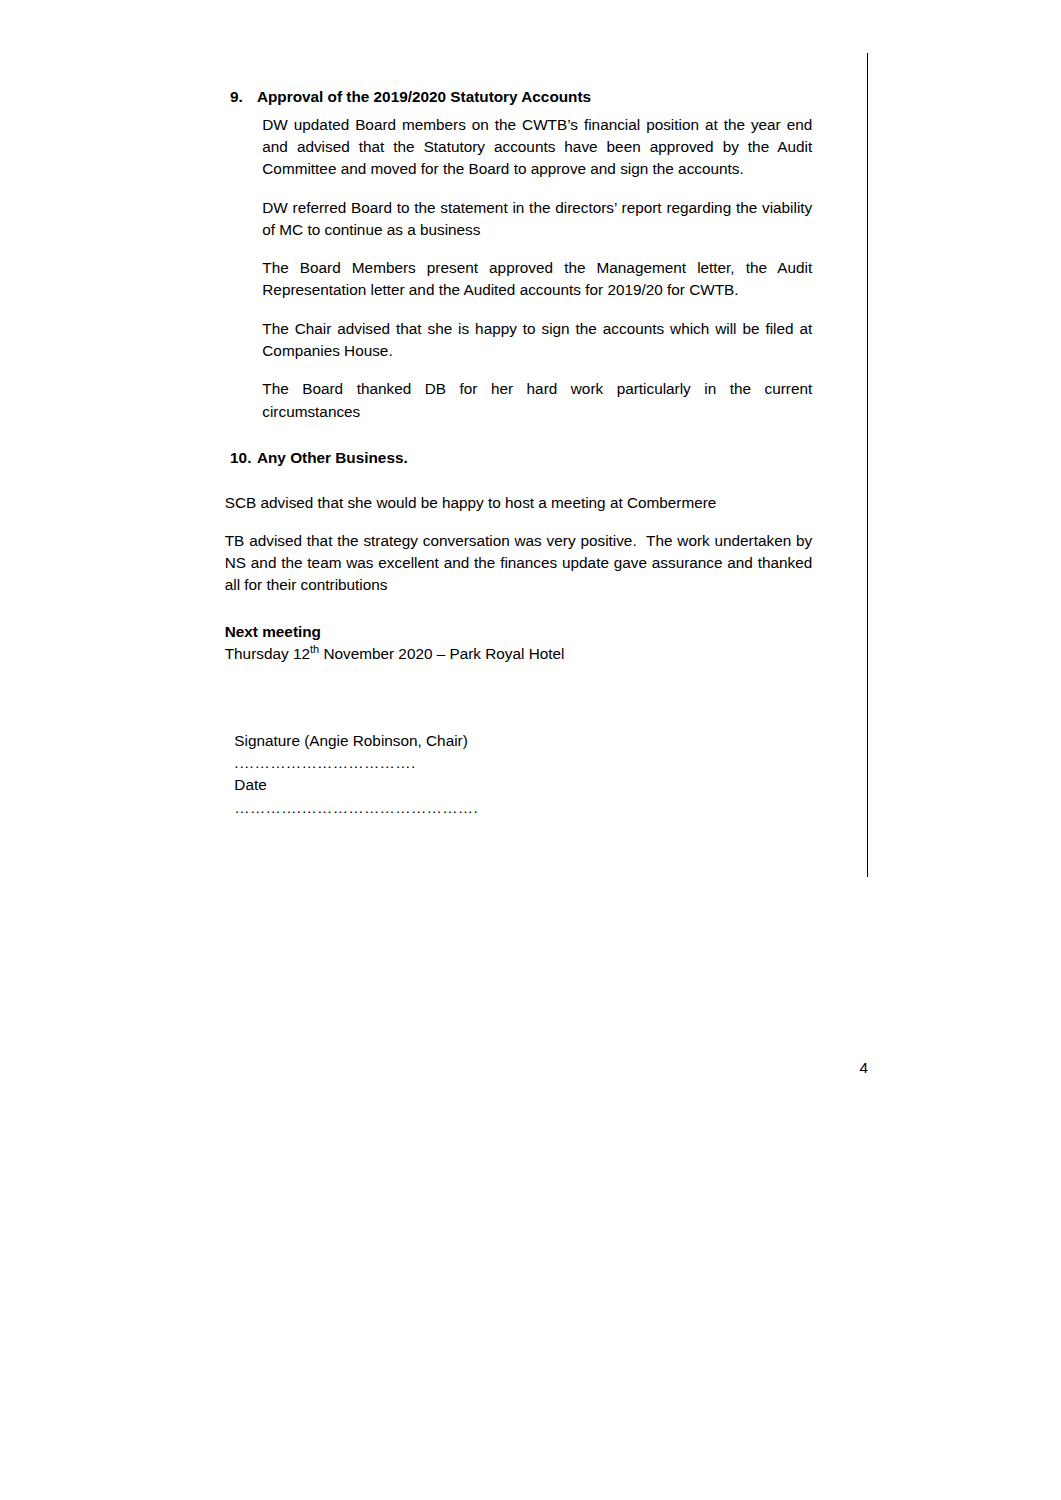9. Approval of the 2019/2020 Statutory Accounts
DW updated Board members on the CWTB’s financial position at the year end and advised that the Statutory accounts have been approved by the Audit Committee and moved for the Board to approve and sign the accounts.
DW referred Board to the statement in the directors’ report regarding the viability of MC to continue as a business
The Board Members present approved the Management letter, the Audit Representation letter and the Audited accounts for 2019/20 for CWTB.
The Chair advised that she is happy to sign the accounts which will be filed at Companies House.
The Board thanked DB for her hard work particularly in the current circumstances
10. Any Other Business.
SCB advised that she would be happy to host a meeting at Combermere
TB advised that the strategy conversation was very positive. The work undertaken by NS and the team was excellent and the finances update gave assurance and thanked all for their contributions
Next meeting
Thursday 12th November 2020 – Park Royal Hotel
Signature (Angie Robinson, Chair)
.…………………………….
Date
………….…………………………….
4